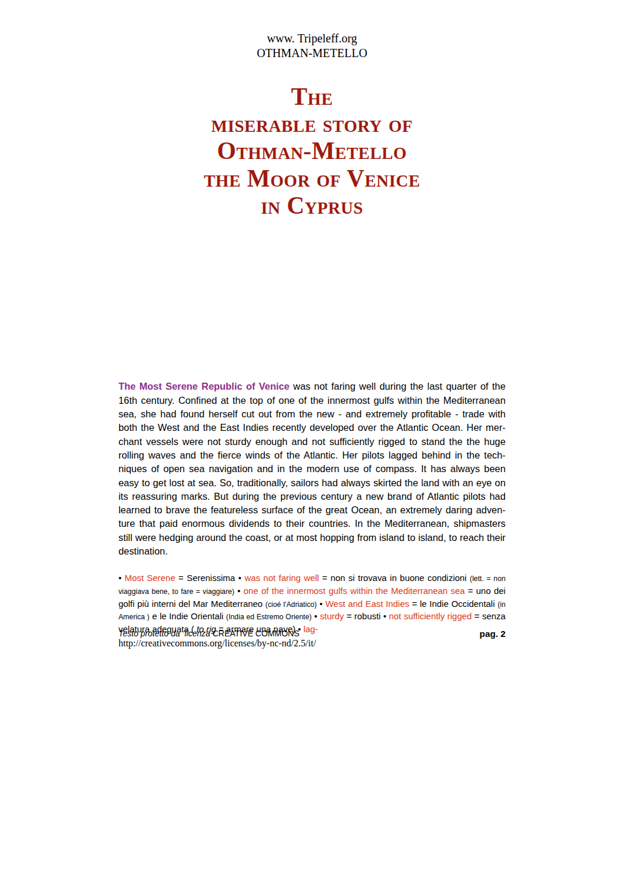www. Tripeleff.org
OTHMAN-METELLO
The
miserable story of
Othman-Metello
the Moor of Venice
in Cyprus
The Most Serene Republic of Venice was not faring well during the last quarter of the 16th century. Confined at the top of one of the innermost gulfs within the Mediterranean sea, she had found herself cut out from the new - and extremely profitable - trade with both the West and the East Indies recently developed over the Atlantic Ocean. Her merchant vessels were not sturdy enough and not sufficiently rigged to stand the the huge rolling waves and the fierce winds of the Atlantic. Her pilots lagged behind in the techniques of open sea navigation and in the modern use of compass. It has always been easy to get lost at sea. So, traditionally, sailors had always skirted the land with an eye on its reassuring marks. But during the previous century a new brand of Atlantic pilots had learned to brave the featureless surface of the great Ocean, an extremely daring adventure that paid enormous dividends to their countries. In the Mediterranean, shipmasters still were hedging around the coast, or at most hopping from island to island, to reach their destination.
• Most Serene = Serenissima • was not faring well = non si trovava in buone condizioni (lett. = non viaggiava bene, to fare = viaggiare) • one of the innermost gulfs within the Mediterranean sea = uno dei golfi più interni del Mar Mediterraneo (cioé l'Adriatico) • West and East Indies = le Indie Occidentali (in America ) e le Indie Orientali (India ed Estremo Oriente) • sturdy = robusti • not sufficiently rigged = senza velatura adeguata ( to rig = armare una nave) • lag-
pag. 2
Testo protetto da licenza CREATIVE COMMONS
http://creativecommons.org/licenses/by-nc-nd/2.5/it/